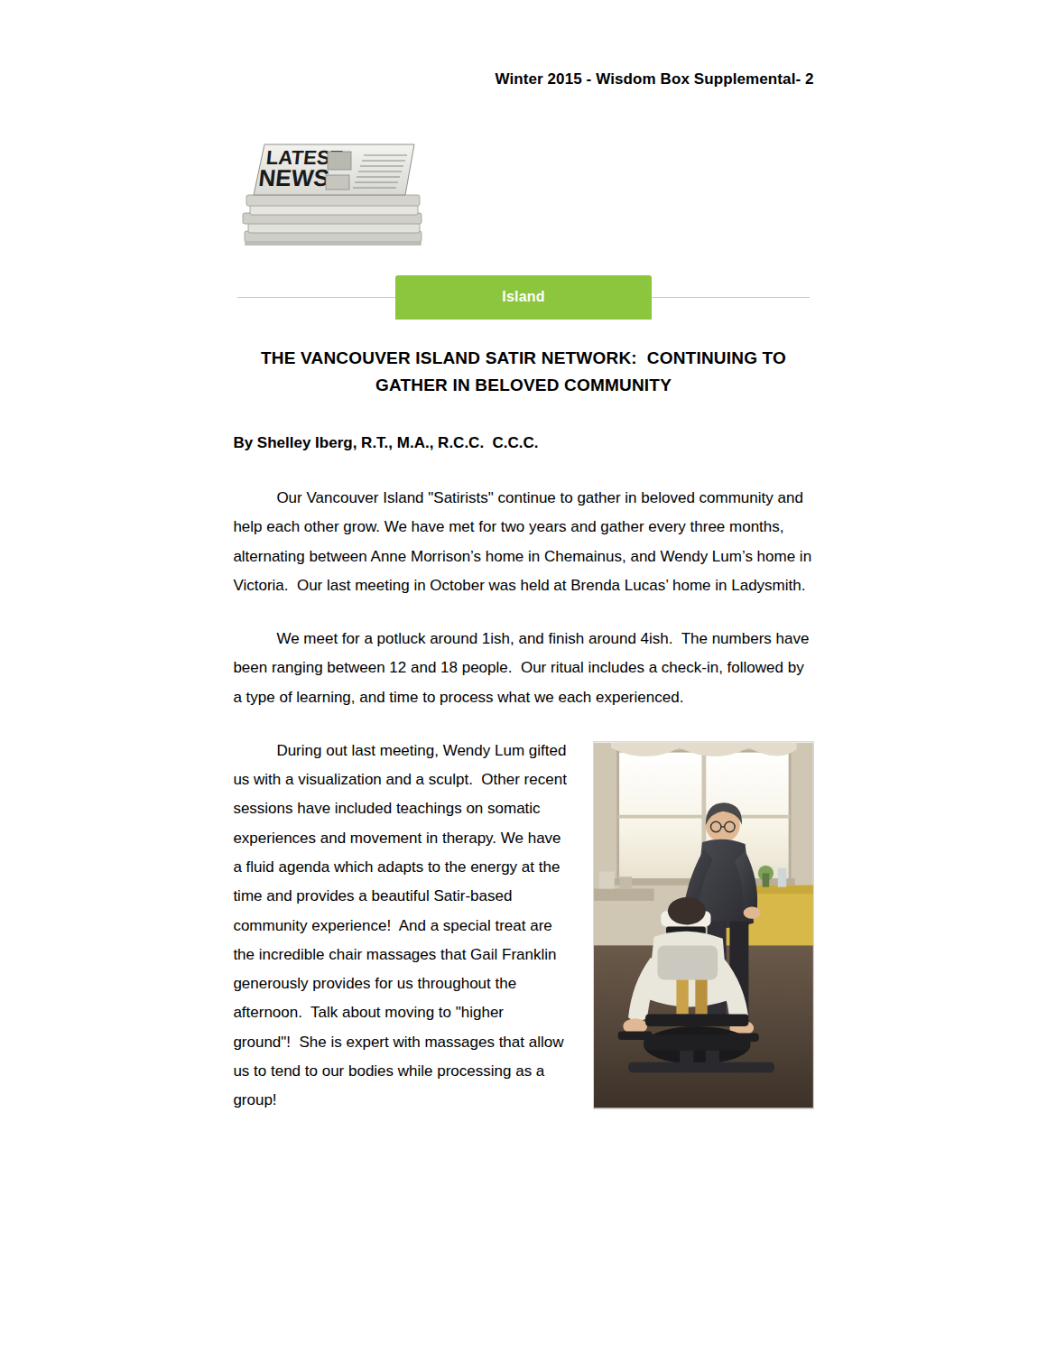Winter 2015 - Wisdom Box Supplemental- 2
LATEST NEWS
Island
THE VANCOUVER ISLAND SATIR NETWORK: CONTINUING TO GATHER IN BELOVED COMMUNITY
By Shelley Iberg, R.T., M.A., R.C.C. C.C.C.
Our Vancouver Island "Satirists" continue to gather in beloved community and help each other grow. We have met for two years and gather every three months, alternating between Anne Morrison’s home in Chemainus, and Wendy Lum’s home in Victoria. Our last meeting in October was held at Brenda Lucas’ home in Ladysmith.
We meet for a potluck around 1ish, and finish around 4ish. The numbers have been ranging between 12 and 18 people. Our ritual includes a check-in, followed by a type of learning, and time to process what we each experienced.
During out last meeting, Wendy Lum gifted us with a visualization and a sculpt. Other recent sessions have included teachings on somatic experiences and movement in therapy. We have a fluid agenda which adapts to the energy at the time and provides a beautiful Satir-based community experience! And a special treat are the incredible chair massages that Gail Franklin generously provides for us throughout the afternoon. Talk about moving to "higher ground"! She is expert with massages that allow us to tend to our bodies while processing as a group!